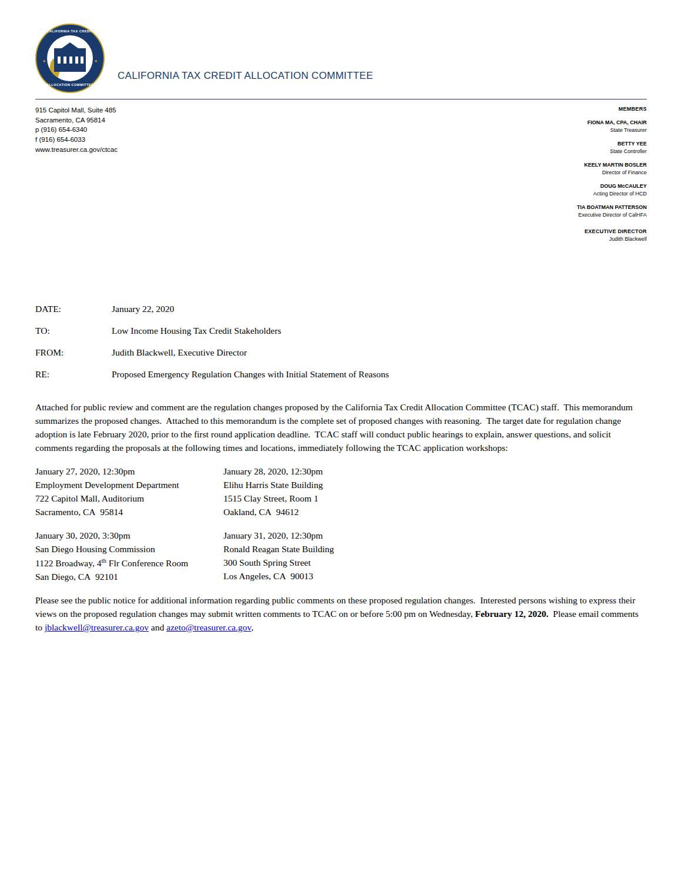CALIFORNIA TAX CREDIT
ALLOCATION COMMITTEE
★ ★
TCAC
CALIFORNIA TAX CREDIT ALLOCATION COMMITTEE
915 Capitol Mall, Suite 485
Sacramento, CA 95814
p (916) 654-6340
f (916) 654-6033
www.treasurer.ca.gov/ctcac
MEMBERS
FIONA MA, CPA, CHAIR
State Treasurer
BETTY YEE
State Controller
KEELY MARTIN BOSLER
Director of Finance
DOUG McCAULEY
Acting Director of HCD
TIA BOATMAN PATTERSON
Executive Director of CalHFA
EXECUTIVE DIRECTOR
Judith Blackwell
| DATE: | January 22, 2020 |
| TO: | Low Income Housing Tax Credit Stakeholders |
| FROM: | Judith Blackwell, Executive Director |
| RE: | Proposed Emergency Regulation Changes with Initial Statement of Reasons |
Attached for public review and comment are the regulation changes proposed by the California Tax Credit Allocation Committee (TCAC) staff. This memorandum summarizes the proposed changes. Attached to this memorandum is the complete set of proposed changes with reasoning. The target date for regulation change adoption is late February 2020, prior to the first round application deadline. TCAC staff will conduct public hearings to explain, answer questions, and solicit comments regarding the proposals at the following times and locations, immediately following the TCAC application workshops:
| January 27, 2020, 12:30pm Employment Development Department 722 Capitol Mall, Auditorium Sacramento, CA 95814 | January 28, 2020, 12:30pm Elihu Harris State Building 1515 Clay Street, Room 1 Oakland, CA 94612 |
| January 30, 2020, 3:30pm San Diego Housing Commission 1122 Broadway, 4 th Flr Conference Room San Diego, CA 92101 | January 31, 2020, 12:30pm Ronald Reagan State Building 300 South Spring Street Los Angeles, CA 90013 |
Please see the public notice for additional information regarding public comments on these proposed regulation changes. Interested persons wishing to express their views on the proposed regulation changes may submit written comments to TCAC on or before 5:00 pm on Wednesday, February 12, 2020. Please email comments to jblackwell@treasurer.ca.gov and azeto@treasurer.ca.gov,